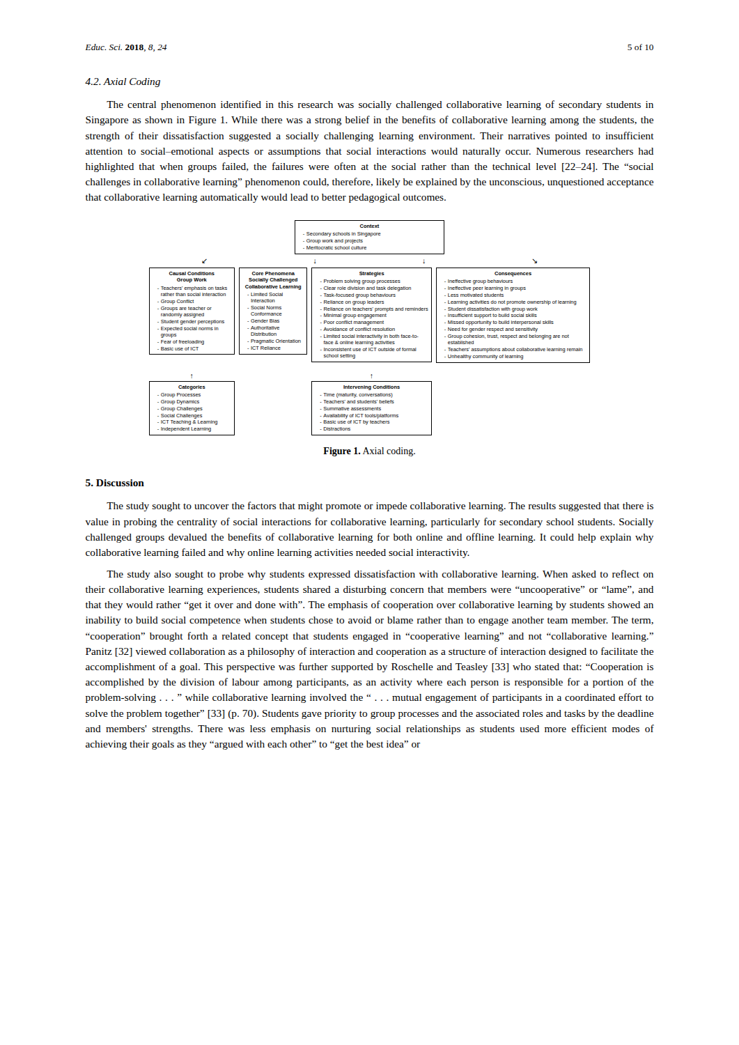Educ. Sci. 2018, 8, 24
5 of 10
4.2. Axial Coding
The central phenomenon identified in this research was socially challenged collaborative learning of secondary students in Singapore as shown in Figure 1. While there was a strong belief in the benefits of collaborative learning among the students, the strength of their dissatisfaction suggested a socially challenging learning environment. Their narratives pointed to insufficient attention to social–emotional aspects or assumptions that social interactions would naturally occur. Numerous researchers had highlighted that when groups failed, the failures were often at the social rather than the technical level [22–24]. The “social challenges in collaborative learning” phenomenon could, therefore, likely be explained by the unconscious, unquestioned acceptance that collaborative learning automatically would lead to better pedagogical outcomes.
Context
Secondary schools in Singapore
Group work and projects
Meritocratic school culture
↙↓↓↘
Causal Conditions
Group Work
Teachers' emphasis on tasks rather than social interaction
Group Conflict
Groups are teacher or randomly assigned
Student gender perceptions
Expected social norms in groups
Fear of freeloading
Basic use of ICT
Core Phenomena
Socially Challenged Collaborative Learning
Limited Social Interaction
Social Norms Conformance
Gender Bias
Authoritative Distribution
Pragmatic Orientation
ICT Reliance
Strategies
Problem solving group processes
Clear role division and task delegation
Task-focused group behaviours
Reliance on group leaders
Reliance on teachers' prompts and reminders
Minimal group engagement
Poor conflict management
Avoidance of conflict resolution
Limited social interactivity in both face-to-face & online learning activities
Inconsistent use of ICT outside of formal school setting
Consequences
Ineffective group behaviours
Ineffective peer learning in groups
Less motivated students
Learning activities do not promote ownership of learning
Student dissatisfaction with group work
Insufficient support to build social skills
Missed opportunity to build interpersonal skills
Need for gender respect and sensitivity
Group cohesion, trust, respect and belonging are not established
Teachers' assumptions about collaborative learning remain
Unhealthy community of learning
↑
Categories
Group Processes
Group Dynamics
Group Challenges
Social Challenges
ICT Teaching & Learning
Independent Learning
↑
Intervening Conditions
Time (maturity, conversations)
Teachers' and students' beliefs
Summative assessments
Availability of ICT tools/platforms
Basic use of ICT by teachers
Distractions
Figure 1. Axial coding.
5. Discussion
The study sought to uncover the factors that might promote or impede collaborative learning. The results suggested that there is value in probing the centrality of social interactions for collaborative learning, particularly for secondary school students. Socially challenged groups devalued the benefits of collaborative learning for both online and offline learning. It could help explain why collaborative learning failed and why online learning activities needed social interactivity.
The study also sought to probe why students expressed dissatisfaction with collaborative learning. When asked to reflect on their collaborative learning experiences, students shared a disturbing concern that members were “uncooperative” or “lame”, and that they would rather “get it over and done with”. The emphasis of cooperation over collaborative learning by students showed an inability to build social competence when students chose to avoid or blame rather than to engage another team member. The term, “cooperation” brought forth a related concept that students engaged in “cooperative learning” and not “collaborative learning.” Panitz [32] viewed collaboration as a philosophy of interaction and cooperation as a structure of interaction designed to facilitate the accomplishment of a goal. This perspective was further supported by Roschelle and Teasley [33] who stated that: “Cooperation is accomplished by the division of labour among participants, as an activity where each person is responsible for a portion of the problem-solving . . . ” while collaborative learning involved the “ . . . mutual engagement of participants in a coordinated effort to solve the problem together” [33] (p. 70). Students gave priority to group processes and the associated roles and tasks by the deadline and members' strengths. There was less emphasis on nurturing social relationships as students used more efficient modes of achieving their goals as they “argued with each other” to “get the best idea” or